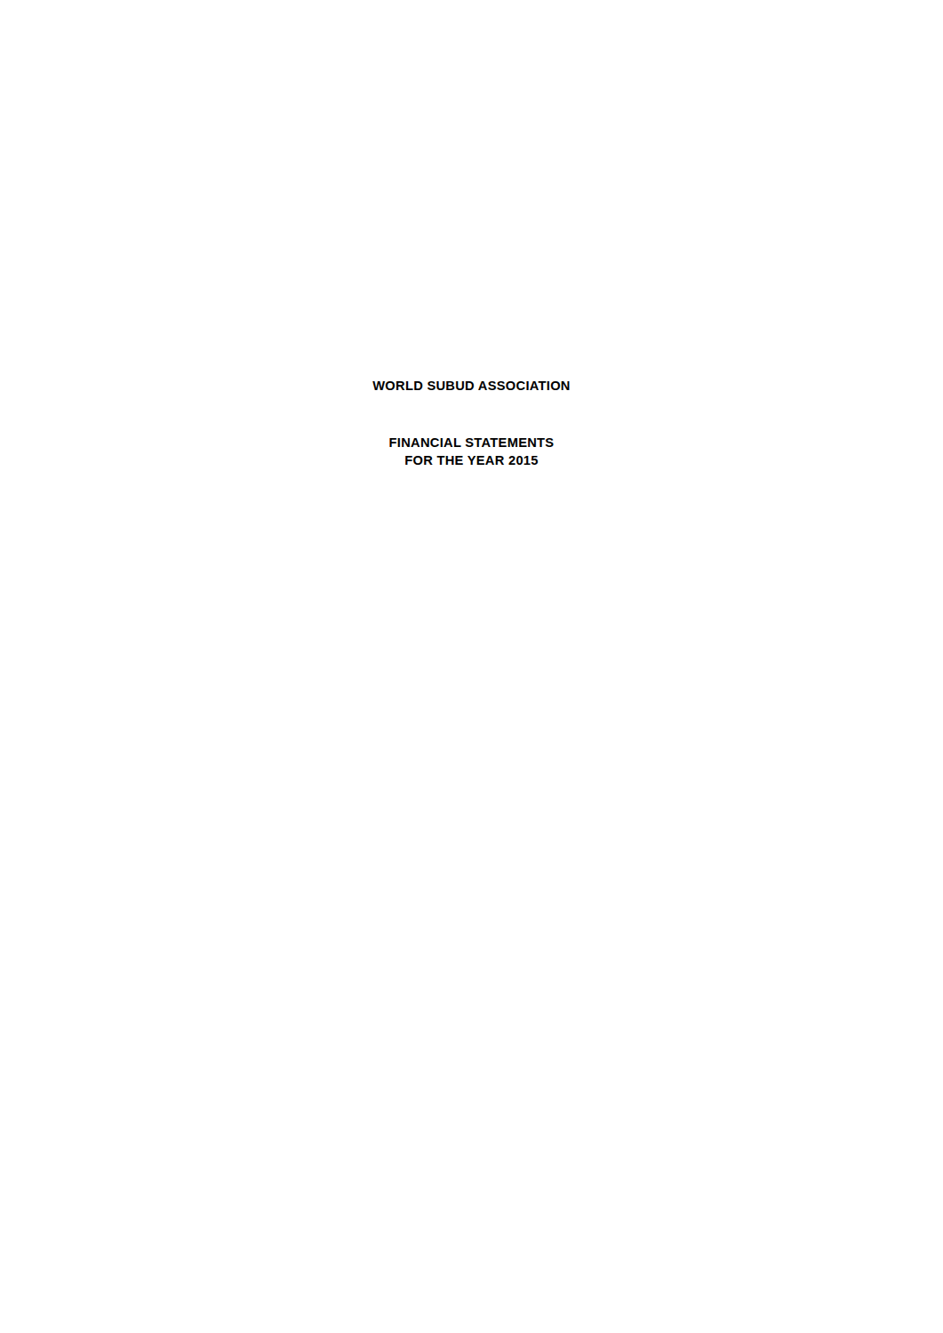World Subud Association
Financial Statements
for the Year 2015